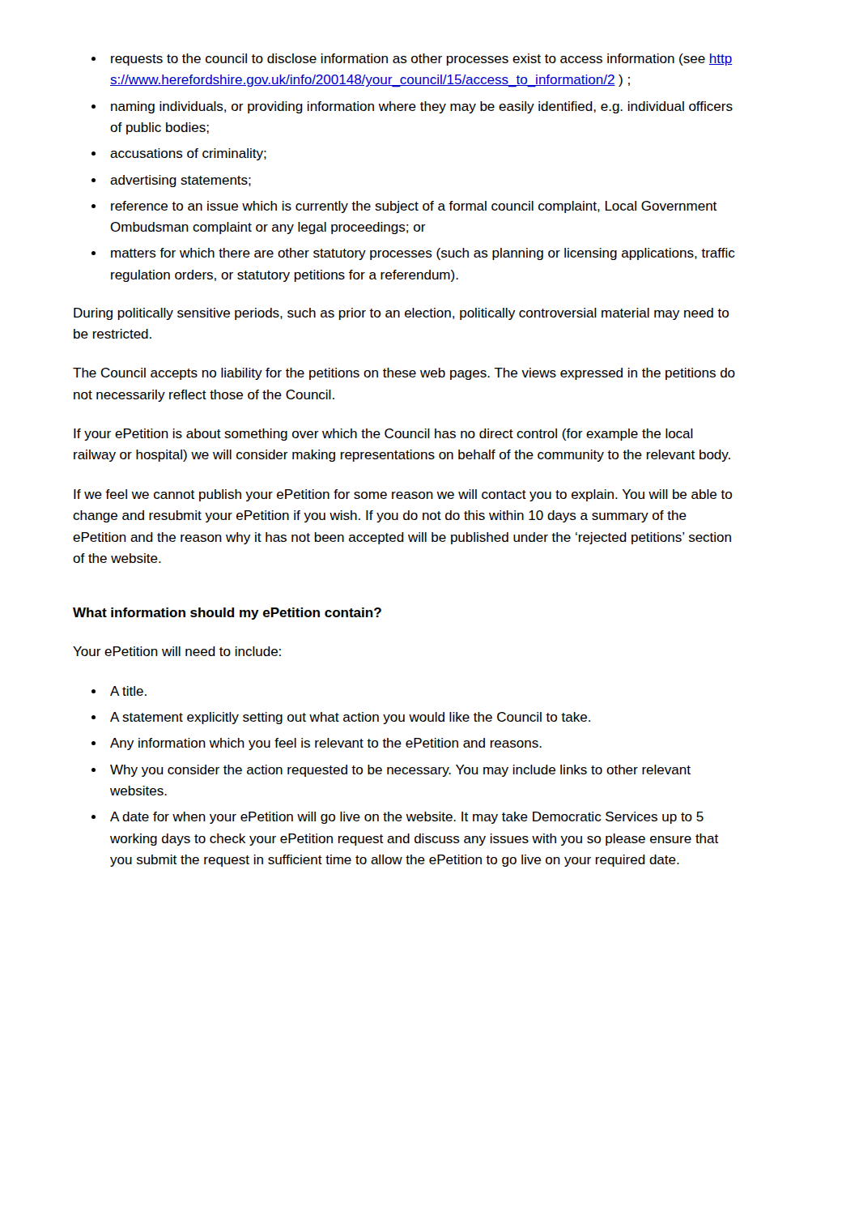requests to the council to disclose information as other processes exist to access information (see https://www.herefordshire.gov.uk/info/200148/your_council/15/access_to_information/2 ) ;
naming individuals, or providing information where they may be easily identified, e.g. individual officers of public bodies;
accusations of criminality;
advertising statements;
reference to an issue which is currently the subject of a formal council complaint, Local Government Ombudsman complaint or any legal proceedings; or
matters for which there are other statutory processes (such as planning or licensing applications, traffic regulation orders, or statutory petitions for a referendum).
During politically sensitive periods, such as prior to an election, politically controversial material may need to be restricted.
The Council accepts no liability for the petitions on these web pages. The views expressed in the petitions do not necessarily reflect those of the Council.
If your ePetition is about something over which the Council has no direct control (for example the local railway or hospital) we will consider making representations on behalf of the community to the relevant body.
If we feel we cannot publish your ePetition for some reason we will contact you to explain. You will be able to change and resubmit your ePetition if you wish. If you do not do this within 10 days a summary of the ePetition and the reason why it has not been accepted will be published under the ‘rejected petitions’ section of the website.
What information should my ePetition contain?
Your ePetition will need to include:
A title.
A statement explicitly setting out what action you would like the Council to take.
Any information which you feel is relevant to the ePetition and reasons.
Why you consider the action requested to be necessary. You may include links to other relevant websites.
A date for when your ePetition will go live on the website. It may take Democratic Services up to 5 working days to check your ePetition request and discuss any issues with you so please ensure that you submit the request in sufficient time to allow the ePetition to go live on your required date.